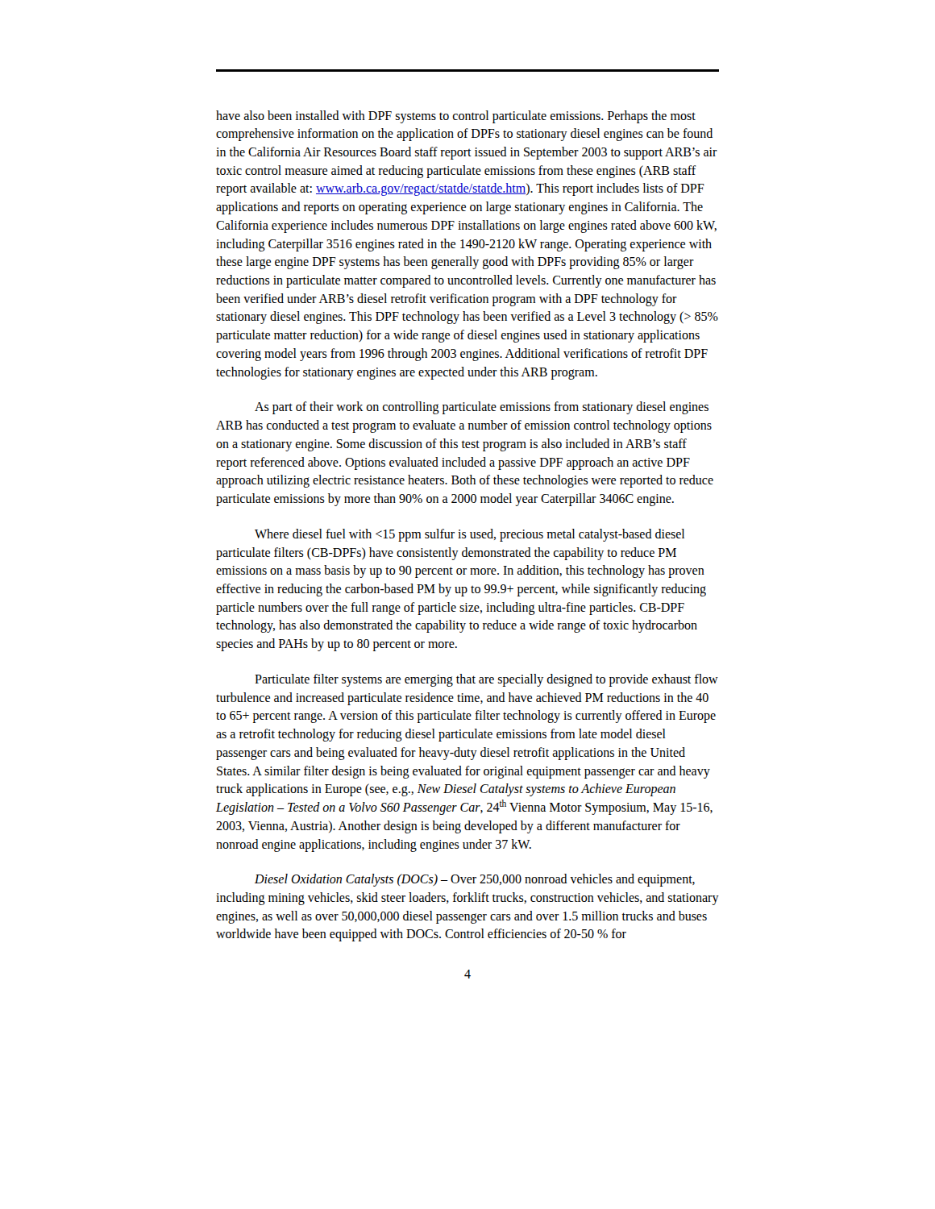have also been installed with DPF systems to control particulate emissions. Perhaps the most comprehensive information on the application of DPFs to stationary diesel engines can be found in the California Air Resources Board staff report issued in September 2003 to support ARB’s air toxic control measure aimed at reducing particulate emissions from these engines (ARB staff report available at: www.arb.ca.gov/regact/statde/statde.htm). This report includes lists of DPF applications and reports on operating experience on large stationary engines in California. The California experience includes numerous DPF installations on large engines rated above 600 kW, including Caterpillar 3516 engines rated in the 1490-2120 kW range. Operating experience with these large engine DPF systems has been generally good with DPFs providing 85% or larger reductions in particulate matter compared to uncontrolled levels. Currently one manufacturer has been verified under ARB’s diesel retrofit verification program with a DPF technology for stationary diesel engines. This DPF technology has been verified as a Level 3 technology (> 85% particulate matter reduction) for a wide range of diesel engines used in stationary applications covering model years from 1996 through 2003 engines. Additional verifications of retrofit DPF technologies for stationary engines are expected under this ARB program.
As part of their work on controlling particulate emissions from stationary diesel engines ARB has conducted a test program to evaluate a number of emission control technology options on a stationary engine. Some discussion of this test program is also included in ARB’s staff report referenced above. Options evaluated included a passive DPF approach an active DPF approach utilizing electric resistance heaters. Both of these technologies were reported to reduce particulate emissions by more than 90% on a 2000 model year Caterpillar 3406C engine.
Where diesel fuel with <15 ppm sulfur is used, precious metal catalyst-based diesel particulate filters (CB-DPFs) have consistently demonstrated the capability to reduce PM emissions on a mass basis by up to 90 percent or more. In addition, this technology has proven effective in reducing the carbon-based PM by up to 99.9+ percent, while significantly reducing particle numbers over the full range of particle size, including ultra-fine particles. CB-DPF technology, has also demonstrated the capability to reduce a wide range of toxic hydrocarbon species and PAHs by up to 80 percent or more.
Particulate filter systems are emerging that are specially designed to provide exhaust flow turbulence and increased particulate residence time, and have achieved PM reductions in the 40 to 65+ percent range. A version of this particulate filter technology is currently offered in Europe as a retrofit technology for reducing diesel particulate emissions from late model diesel passenger cars and being evaluated for heavy-duty diesel retrofit applications in the United States. A similar filter design is being evaluated for original equipment passenger car and heavy truck applications in Europe (see, e.g., New Diesel Catalyst systems to Achieve European Legislation – Tested on a Volvo S60 Passenger Car, 24th Vienna Motor Symposium, May 15-16, 2003, Vienna, Austria). Another design is being developed by a different manufacturer for nonroad engine applications, including engines under 37 kW.
Diesel Oxidation Catalysts (DOCs) – Over 250,000 nonroad vehicles and equipment, including mining vehicles, skid steer loaders, forklift trucks, construction vehicles, and stationary engines, as well as over 50,000,000 diesel passenger cars and over 1.5 million trucks and buses worldwide have been equipped with DOCs. Control efficiencies of 20-50 % for
4